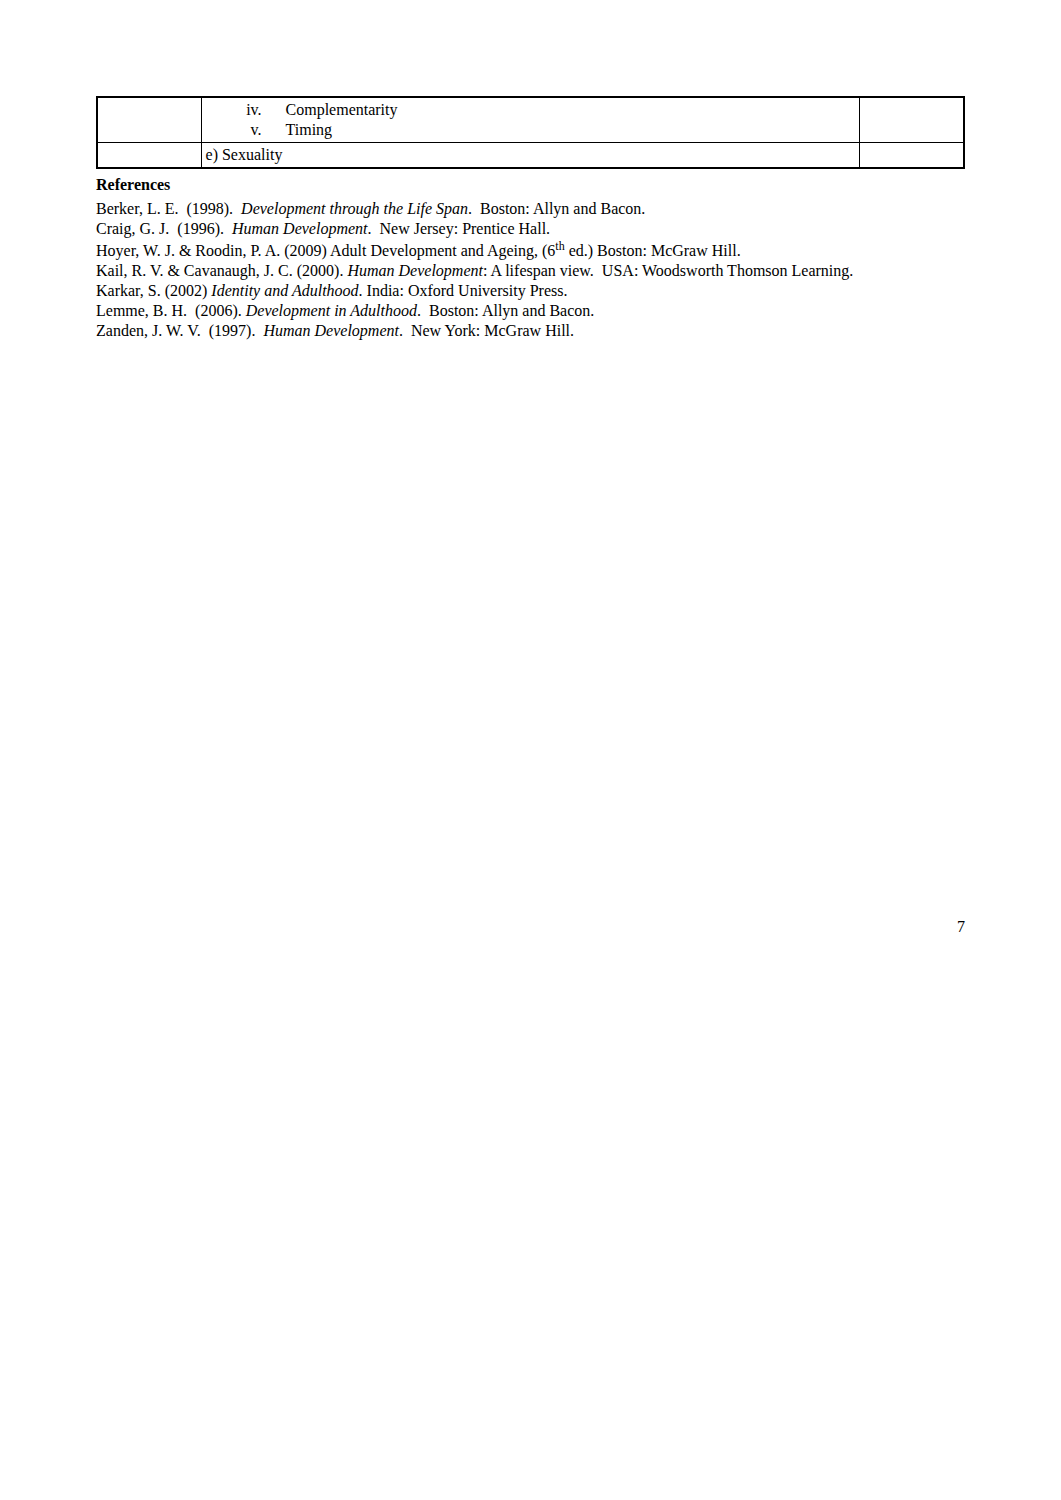| | iv. Complementarity v. Timing | |
| | e) Sexuality | |
References
Berker, L. E. (1998). Development through the Life Span. Boston: Allyn and Bacon.
Craig, G. J. (1996). Human Development. New Jersey: Prentice Hall.
Hoyer, W. J. & Roodin, P. A. (2009) Adult Development and Ageing, (6th ed.) Boston: McGraw Hill.
Kail, R. V. & Cavanaugh, J. C. (2000). Human Development: A lifespan view. USA: Woodsworth Thomson Learning.
Karkar, S. (2002) Identity and Adulthood. India: Oxford University Press.
Lemme, B. H. (2006). Development in Adulthood. Boston: Allyn and Bacon.
Zanden, J. W. V. (1997). Human Development. New York: McGraw Hill.
7